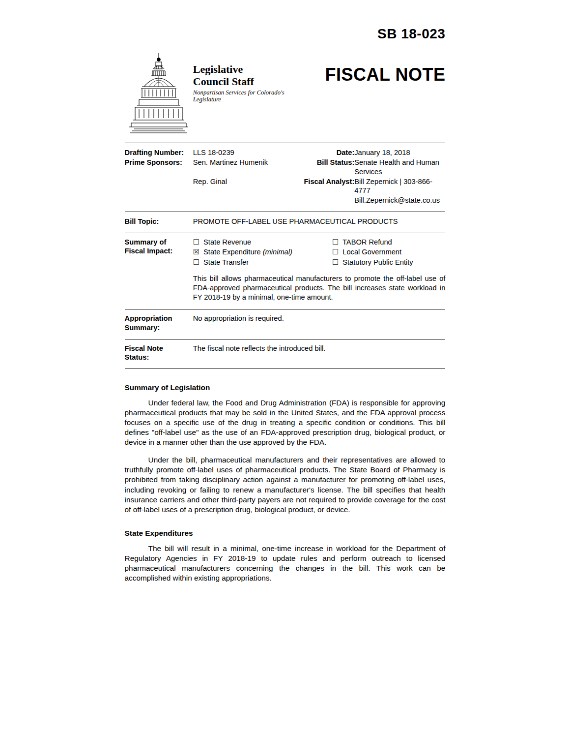SB 18-023
Legislative
Council Staff
Nonpartisan Services for Colorado's Legislature
FISCAL NOTE
| Drafting Number: | LLS 18-0239 | Date: | January 18, 2018 |
| Prime Sponsors: | Sen. Martinez Humenik | Bill Status: | Senate Health and Human Services |
| | Rep. Ginal | Fiscal Analyst: | Bill Zepernick / 303-866-4777 |
| | | | Bill.Zepernick@state.co.us |
| Bill Topic: | PROMOTE OFF-LABEL USE PHARMACEUTICAL PRODUCTS |
| Summary of Fiscal Impact: | / ☐ State Revenue / ☐ TABOR Refund / / ☒ State Expenditure (minimal) / ☐ Local Government / / ☐ State Transfer / ☐ Statutory Public Entity / This bill allows pharmaceutical manufacturers to promote the off-label use of FDA-approved pharmaceutical products. The bill increases state workload in FY 2018-19 by a minimal, one-time amount. |
| Appropriation Summary: | No appropriation is required. |
| Fiscal Note Status: | The fiscal note reflects the introduced bill. |
Summary of Legislation
Under federal law, the Food and Drug Administration (FDA) is responsible for approving pharmaceutical products that may be sold in the United States, and the FDA approval process focuses on a specific use of the drug in treating a specific condition or conditions. This bill defines "off-label use" as the use of an FDA-approved prescription drug, biological product, or device in a manner other than the use approved by the FDA.
Under the bill, pharmaceutical manufacturers and their representatives are allowed to truthfully promote off-label uses of pharmaceutical products. The State Board of Pharmacy is prohibited from taking disciplinary action against a manufacturer for promoting off-label uses, including revoking or failing to renew a manufacturer's license. The bill specifies that health insurance carriers and other third-party payers are not required to provide coverage for the cost of off-label uses of a prescription drug, biological product, or device.
State Expenditures
The bill will result in a minimal, one-time increase in workload for the Department of Regulatory Agencies in FY 2018-19 to update rules and perform outreach to licensed pharmaceutical manufacturers concerning the changes in the bill. This work can be accomplished within existing appropriations.